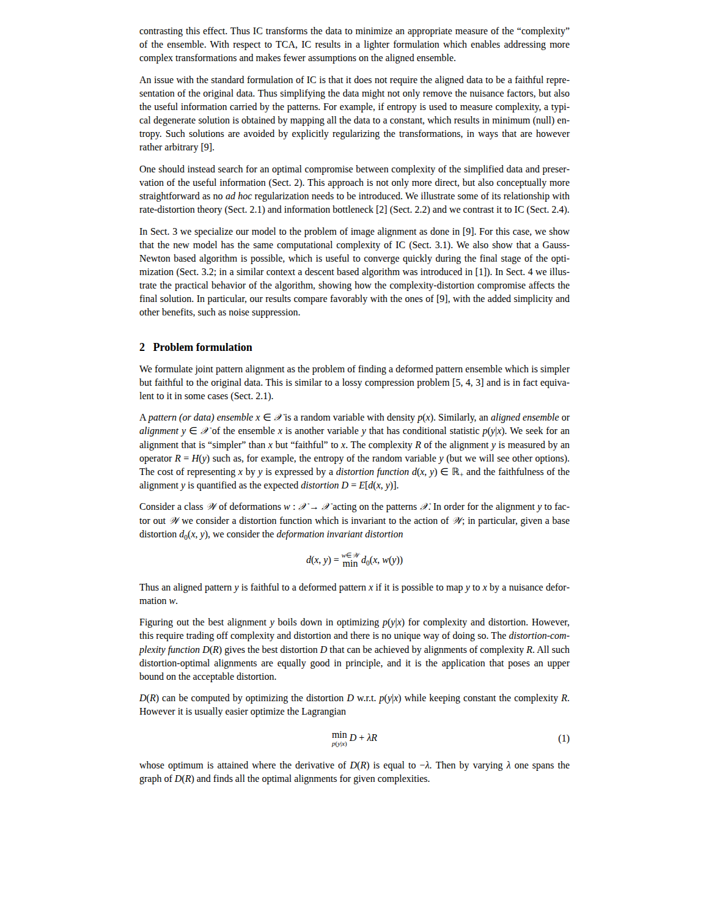contrasting this effect. Thus IC transforms the data to minimize an appropriate measure of the “complexity” of the ensemble. With respect to TCA, IC results in a lighter formulation which enables addressing more complex transformations and makes fewer assumptions on the aligned ensemble.
An issue with the standard formulation of IC is that it does not require the aligned data to be a faithful representation of the original data. Thus simplifying the data might not only remove the nuisance factors, but also the useful information carried by the patterns. For example, if entropy is used to measure complexity, a typical degenerate solution is obtained by mapping all the data to a constant, which results in minimum (null) entropy. Such solutions are avoided by explicitly regularizing the transformations, in ways that are however rather arbitrary [9].
One should instead search for an optimal compromise between complexity of the simplified data and preservation of the useful information (Sect. 2). This approach is not only more direct, but also conceptually more straightforward as no ad hoc regularization needs to be introduced. We illustrate some of its relationship with rate-distortion theory (Sect. 2.1) and information bottleneck [2] (Sect. 2.2) and we contrast it to IC (Sect. 2.4).
In Sect. 3 we specialize our model to the problem of image alignment as done in [9]. For this case, we show that the new model has the same computational complexity of IC (Sect. 3.1). We also show that a Gauss-Newton based algorithm is possible, which is useful to converge quickly during the final stage of the optimization (Sect. 3.2; in a similar context a descent based algorithm was introduced in [1]). In Sect. 4 we illustrate the practical behavior of the algorithm, showing how the complexity-distortion compromise affects the final solution. In particular, our results compare favorably with the ones of [9], with the added simplicity and other benefits, such as noise suppression.
2 Problem formulation
We formulate joint pattern alignment as the problem of finding a deformed pattern ensemble which is simpler but faithful to the original data. This is similar to a lossy compression problem [5, 4, 3] and is in fact equivalent to it in some cases (Sect. 2.1).
A pattern (or data) ensemble x ∈ 𝒳 is a random variable with density p(x). Similarly, an aligned ensemble or alignment y ∈ 𝒳 of the ensemble x is another variable y that has conditional statistic p(y|x). We seek for an alignment that is “simpler” than x but “faithful” to x. The complexity R of the alignment y is measured by an operator R = H(y) such as, for example, the entropy of the random variable y (but we will see other options). The cost of representing x by y is expressed by a distortion function d(x, y) ∈ ℝ+ and the faithfulness of the alignment y is quantified as the expected distortion D = E[d(x, y)].
Consider a class 𝒲 of deformations w : 𝒳 → 𝒳 acting on the patterns 𝒳. In order for the alignment y to factor out 𝒲 we consider a distortion function which is invariant to the action of 𝒲; in particular, given a base distortion d0(x, y), we consider the deformation invariant distortion
d(x, y) = w∈𝒲 min d0(x, w(y))
Thus an aligned pattern y is faithful to a deformed pattern x if it is possible to map y to x by a nuisance deformation w.
Figuring out the best alignment y boils down in optimizing p(y|x) for complexity and distortion. However, this require trading off complexity and distortion and there is no unique way of doing so. The distortion-complexity function D(R) gives the best distortion D that can be achieved by alignments of complexity R. All such distortion-optimal alignments are equally good in principle, and it is the application that poses an upper bound on the acceptable distortion.
D(R) can be computed by optimizing the distortion D w.r.t. p(y|x) while keeping constant the complexity R. However it is usually easier optimize the Lagrangian
min p(y|x) D + λR (1)
whose optimum is attained where the derivative of D(R) is equal to −λ. Then by varying λ one spans the graph of D(R) and finds all the optimal alignments for given complexities.